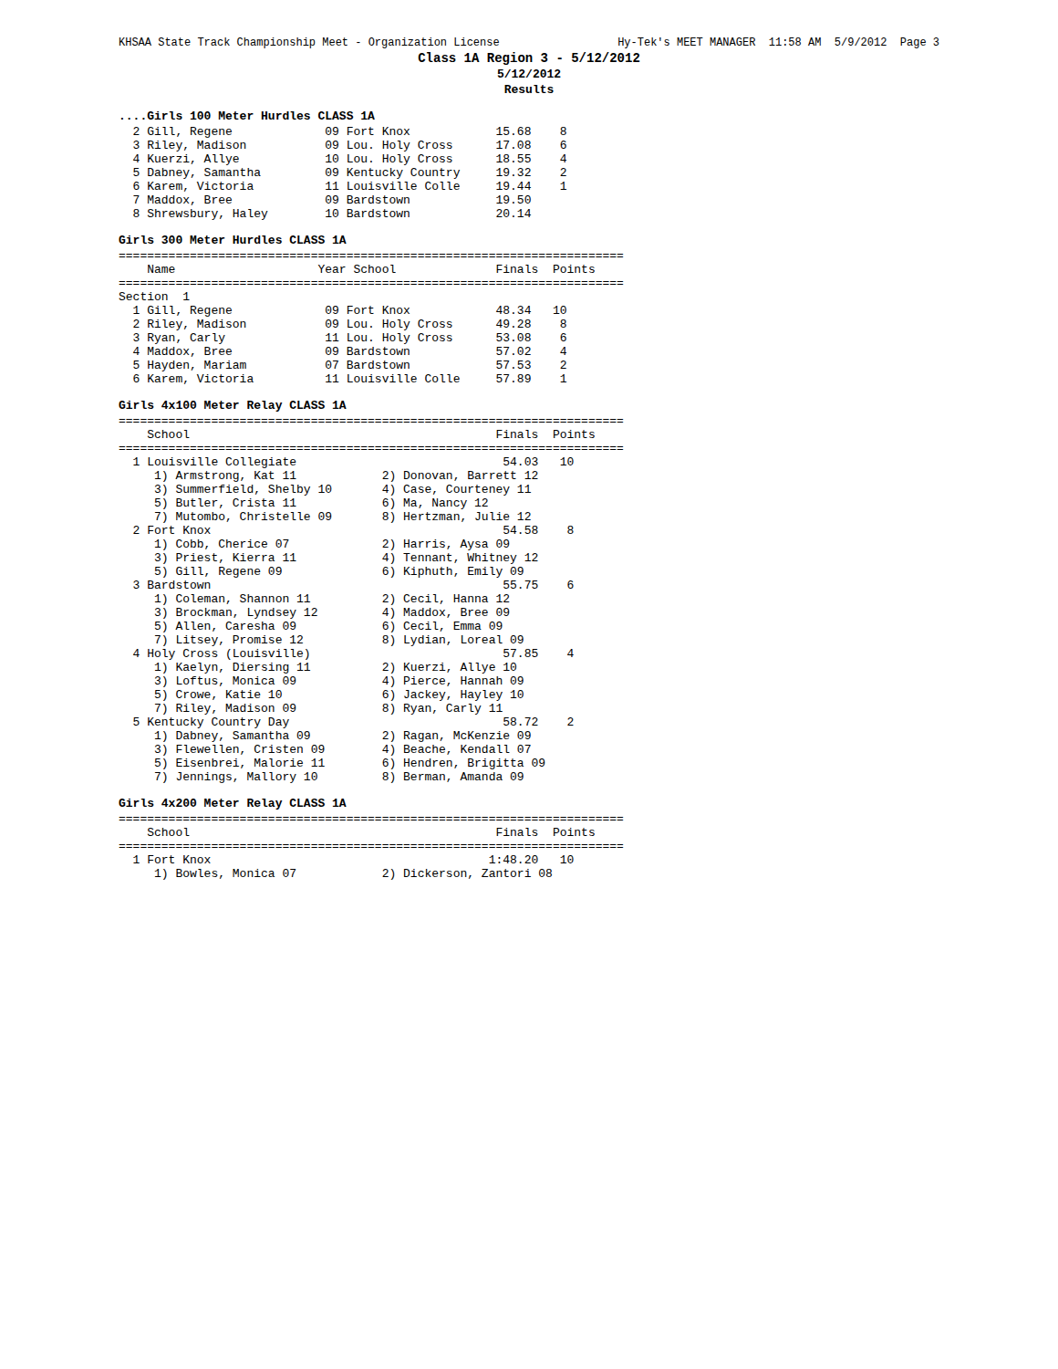KHSAA State Track Championship Meet - Organization License Hy-Tek's MEET MANAGER 11:58 AM 5/9/2012 Page 3
Class 1A Region 3 - 5/12/2012
5/12/2012
Results
....Girls 100 Meter Hurdles CLASS 1A
  2 Gill, Regene             09 Fort Knox            15.68    8
  3 Riley, Madison           09 Lou. Holy Cross      17.08    6
  4 Kuerzi, Allye            10 Lou. Holy Cross      18.55    4
  5 Dabney, Samantha         09 Kentucky Country     19.32    2
  6 Karem, Victoria          11 Louisville Colle     19.44    1
  7 Maddox, Bree             09 Bardstown            19.50
  8 Shrewsbury, Haley        10 Bardstown            20.14
Girls 300 Meter Hurdles CLASS 1A
=======================================================================
    Name                    Year School              Finals  Points
=======================================================================
Section  1
  1 Gill, Regene             09 Fort Knox            48.34   10
  2 Riley, Madison           09 Lou. Holy Cross      49.28    8
  3 Ryan, Carly              11 Lou. Holy Cross      53.08    6
  4 Maddox, Bree             09 Bardstown            57.02    4
  5 Hayden, Mariam           07 Bardstown            57.53    2
  6 Karem, Victoria          11 Louisville Colle     57.89    1
Girls 4x100 Meter Relay CLASS 1A
=======================================================================
    School                                           Finals  Points
=======================================================================
  1 Louisville Collegiate                             54.03   10
     1) Armstrong, Kat 11            2) Donovan, Barrett 12
     3) Summerfield, Shelby 10       4) Case, Courteney 11
     5) Butler, Crista 11            6) Ma, Nancy 12
     7) Mutombo, Christelle 09       8) Hertzman, Julie 12
  2 Fort Knox                                         54.58    8
     1) Cobb, Cherice 07             2) Harris, Aysa 09
     3) Priest, Kierra 11            4) Tennant, Whitney 12
     5) Gill, Regene 09              6) Kiphuth, Emily 09
  3 Bardstown                                         55.75    6
     1) Coleman, Shannon 11          2) Cecil, Hanna 12
     3) Brockman, Lyndsey 12         4) Maddox, Bree 09
     5) Allen, Caresha 09            6) Cecil, Emma 09
     7) Litsey, Promise 12           8) Lydian, Loreal 09
  4 Holy Cross (Louisville)                           57.85    4
     1) Kaelyn, Diersing 11          2) Kuerzi, Allye 10
     3) Loftus, Monica 09            4) Pierce, Hannah 09
     5) Crowe, Katie 10              6) Jackey, Hayley 10
     7) Riley, Madison 09            8) Ryan, Carly 11
  5 Kentucky Country Day                              58.72    2
     1) Dabney, Samantha 09          2) Ragan, McKenzie 09
     3) Flewellen, Cristen 09        4) Beache, Kendall 07
     5) Eisenbrei, Malorie 11        6) Hendren, Brigitta 09
     7) Jennings, Mallory 10         8) Berman, Amanda 09
Girls 4x200 Meter Relay CLASS 1A
=======================================================================
    School                                           Finals  Points
=======================================================================
  1 Fort Knox                                       1:48.20   10
     1) Bowles, Monica 07            2) Dickerson, Zantori 08